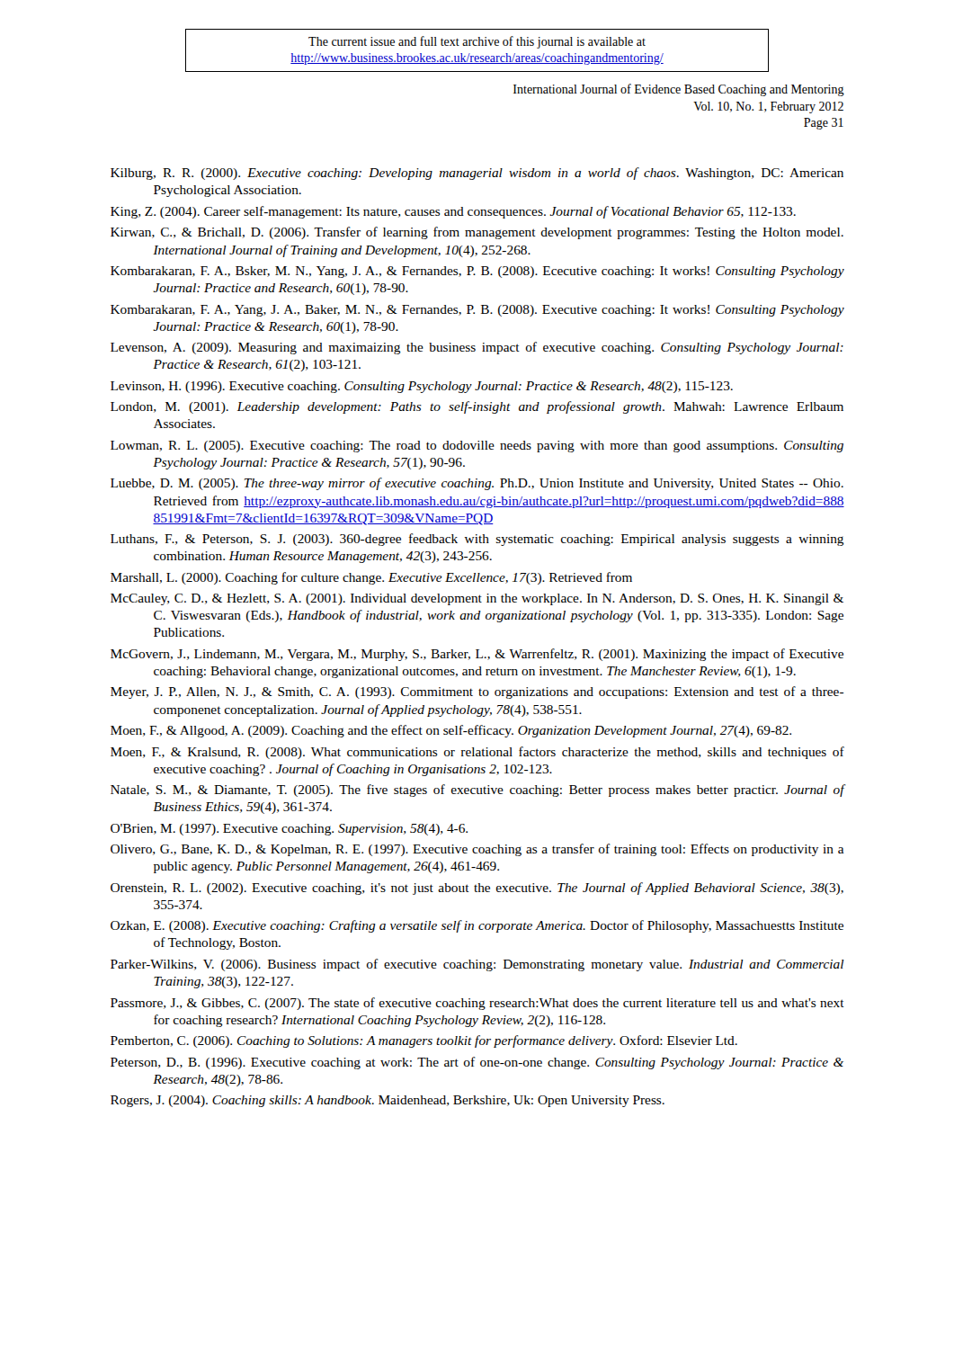The current issue and full text archive of this journal is available at
http://www.business.brookes.ac.uk/research/areas/coachingandmentoring/
International Journal of Evidence Based Coaching and Mentoring
Vol. 10, No. 1, February 2012
Page 31
Kilburg, R. R. (2000). Executive coaching: Developing managerial wisdom in a world of chaos. Washington, DC: American Psychological Association.
King, Z. (2004). Career self-management: Its nature, causes and consequences. Journal of Vocational Behavior 65, 112-133.
Kirwan, C., & Brichall, D. (2006). Transfer of learning from management development programmes: Testing the Holton model. International Journal of Training and Development, 10(4), 252-268.
Kombarakaran, F. A., Bsker, M. N., Yang, J. A., & Fernandes, P. B. (2008). Ececutive coaching: It works! Consulting Psychology Journal: Practice and Research, 60(1), 78-90.
Kombarakaran, F. A., Yang, J. A., Baker, M. N., & Fernandes, P. B. (2008). Executive coaching: It works! Consulting Psychology Journal: Practice & Research, 60(1), 78-90.
Levenson, A. (2009). Measuring and maximaizing the business impact of executive coaching. Consulting Psychology Journal: Practice & Research, 61(2), 103-121.
Levinson, H. (1996). Executive coaching. Consulting Psychology Journal: Practice & Research, 48(2), 115-123.
London, M. (2001). Leadership development: Paths to self-insight and professional growth. Mahwah: Lawrence Erlbaum Associates.
Lowman, R. L. (2005). Executive coaching: The road to dodoville needs paving with more than good assumptions. Consulting Psychology Journal: Practice & Research, 57(1), 90-96.
Luebbe, D. M. (2005). The three-way mirror of executive coaching. Ph.D., Union Institute and University, United States -- Ohio. Retrieved from http://ezproxy-authcate.lib.monash.edu.au/cgi-bin/authcate.pl?url=http://proquest.umi.com/pqdweb?did=888851991&Fmt=7&clientId=16397&RQT=309&VName=PQD
Luthans, F., & Peterson, S. J. (2003). 360-degree feedback with systematic coaching: Empirical analysis suggests a winning combination. Human Resource Management, 42(3), 243-256.
Marshall, L. (2000). Coaching for culture change. Executive Excellence, 17(3). Retrieved from
McCauley, C. D., & Hezlett, S. A. (2001). Individual development in the workplace. In N. Anderson, D. S. Ones, H. K. Sinangil & C. Viswesvaran (Eds.), Handbook of industrial, work and organizational psychology (Vol. 1, pp. 313-335). London: Sage Publications.
McGovern, J., Lindemann, M., Vergara, M., Murphy, S., Barker, L., & Warrenfeltz, R. (2001). Maxinizing the impact of Executive coaching: Behavioral change, organizational outcomes, and return on investment. The Manchester Review, 6(1), 1-9.
Meyer, J. P., Allen, N. J., & Smith, C. A. (1993). Commitment to organizations and occupations: Extension and test of a three-componenet conceptalization. Journal of Applied psychology, 78(4), 538-551.
Moen, F., & Allgood, A. (2009). Coaching and the effect on self-efficacy. Organization Development Journal, 27(4), 69-82.
Moen, F., & Kralsund, R. (2008). What communications or relational factors characterize the method, skills and techniques of executive coaching? . Journal of Coaching in Organisations 2, 102-123.
Natale, S. M., & Diamante, T. (2005). The five stages of executive coaching: Better process makes better practicr. Journal of Business Ethics, 59(4), 361-374.
O'Brien, M. (1997). Executive coaching. Supervision, 58(4), 4-6.
Olivero, G., Bane, K. D., & Kopelman, R. E. (1997). Executive coaching as a transfer of training tool: Effects on productivity in a public agency. Public Personnel Management, 26(4), 461-469.
Orenstein, R. L. (2002). Executive coaching, it's not just about the executive. The Journal of Applied Behavioral Science, 38(3), 355-374.
Ozkan, E. (2008). Executive coaching: Crafting a versatile self in corporate America. Doctor of Philosophy, Massachuestts Institute of Technology, Boston.
Parker-Wilkins, V. (2006). Business impact of executive coaching: Demonstrating monetary value. Industrial and Commercial Training, 38(3), 122-127.
Passmore, J., & Gibbes, C. (2007). The state of executive coaching research:What does the current literature tell us and what's next for coaching research? International Coaching Psychology Review, 2(2), 116-128.
Pemberton, C. (2006). Coaching to Solutions: A managers toolkit for performance delivery. Oxford: Elsevier Ltd.
Peterson, D., B. (1996). Executive coaching at work: The art of one-on-one change. Consulting Psychology Journal: Practice & Research, 48(2), 78-86.
Rogers, J. (2004). Coaching skills: A handbook. Maidenhead, Berkshire, Uk: Open University Press.